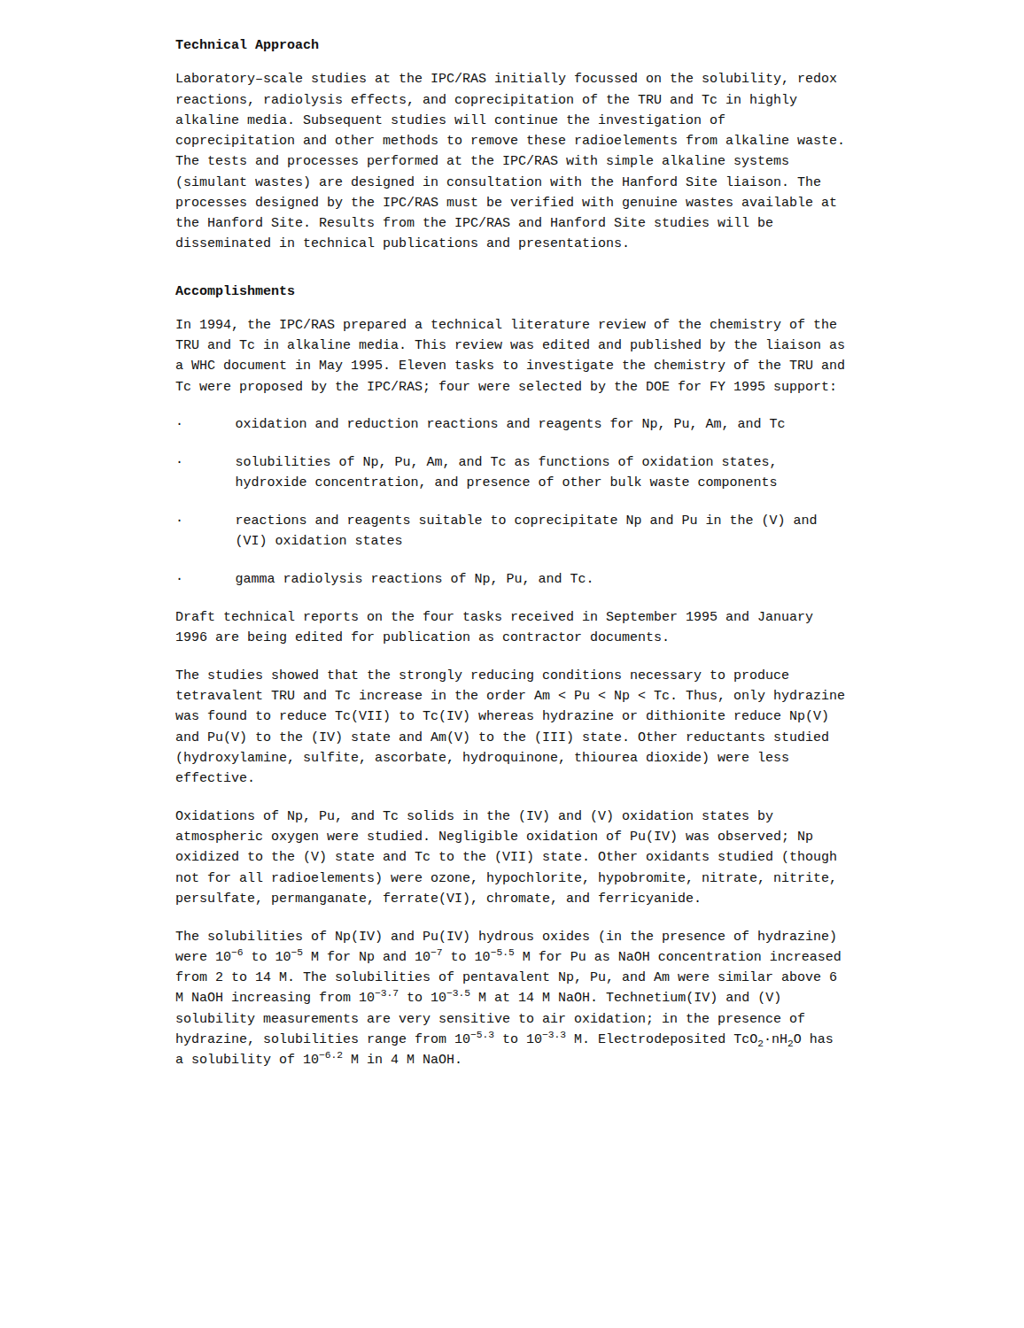Technical Approach
Laboratory–scale studies at the IPC/RAS initially focussed on the solubility, redox reactions, radiolysis effects, and coprecipitation of the TRU and Tc in highly alkaline media. Subsequent studies will continue the investigation of coprecipitation and other methods to remove these radioelements from alkaline waste. The tests and processes performed at the IPC/RAS with simple alkaline systems (simulant wastes) are designed in consultation with the Hanford Site liaison. The processes designed by the IPC/RAS must be verified with genuine wastes available at the Hanford Site. Results from the IPC/RAS and Hanford Site studies will be disseminated in technical publications and presentations.
Accomplishments
In 1994, the IPC/RAS prepared a technical literature review of the chemistry of the TRU and Tc in alkaline media. This review was edited and published by the liaison as a WHC document in May 1995. Eleven tasks to investigate the chemistry of the TRU and Tc were proposed by the IPC/RAS; four were selected by the DOE for FY 1995 support:
oxidation and reduction reactions and reagents for Np, Pu, Am, and Tc
solubilities of Np, Pu, Am, and Tc as functions of oxidation states, hydroxide concentration, and presence of other bulk waste components
reactions and reagents suitable to coprecipitate Np and Pu in the (V) and (VI) oxidation states
gamma radiolysis reactions of Np, Pu, and Tc.
Draft technical reports on the four tasks received in September 1995 and January 1996 are being edited for publication as contractor documents.
The studies showed that the strongly reducing conditions necessary to produce tetravalent TRU and Tc increase in the order Am < Pu < Np < Tc. Thus, only hydrazine was found to reduce Tc(VII) to Tc(IV) whereas hydrazine or dithionite reduce Np(V) and Pu(V) to the (IV) state and Am(V) to the (III) state. Other reductants studied (hydroxylamine, sulfite, ascorbate, hydroquinone, thiourea dioxide) were less effective.
Oxidations of Np, Pu, and Tc solids in the (IV) and (V) oxidation states by atmospheric oxygen were studied. Negligible oxidation of Pu(IV) was observed; Np oxidized to the (V) state and Tc to the (VII) state. Other oxidants studied (though not for all radioelements) were ozone, hypochlorite, hypobromite, nitrate, nitrite, persulfate, permanganate, ferrate(VI), chromate, and ferricyanide.
The solubilities of Np(IV) and Pu(IV) hydrous oxides (in the presence of hydrazine) were 10−6 to 10−5 M for Np and 10−7 to 10−5.5 M for Pu as NaOH concentration increased from 2 to 14 M. The solubilities of pentavalent Np, Pu, and Am were similar above 6 M NaOH increasing from 10−3.7 to 10−3.5 M at 14 M NaOH. Technetium(IV) and (V) solubility measurements are very sensitive to air oxidation; in the presence of hydrazine, solubilities range from 10−5.3 to 10−3.3 M. Electrodeposited TcO2·nH2O has a solubility of 10−6.2 M in 4 M NaOH.